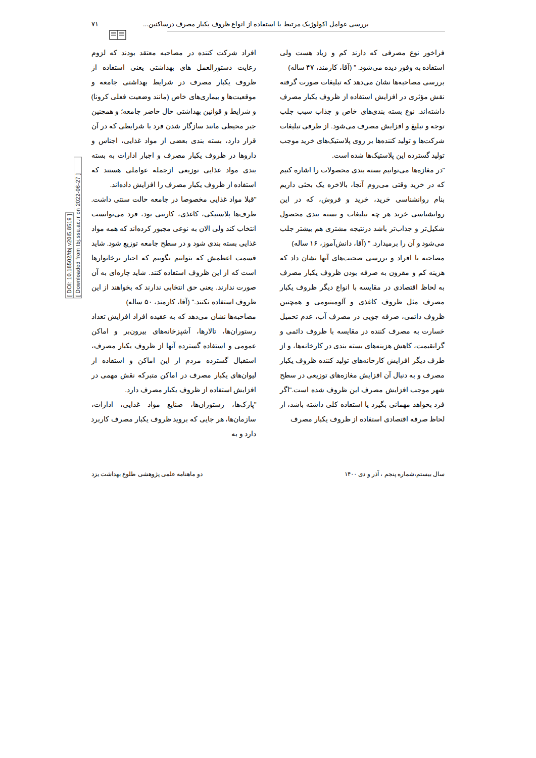۷۱
بررسی عوامل اکولوژیک مرتبط با استفاده از انواع ظروف یکبار مصرف درساکنین...
فراخور نوع مصرفی که دارند کم و زیاد هست ولی استفاده به وفور دیده می‌شود. " (آقا، کارمند، ۴۷ ساله)
بررسی مصاحبه‌ها نشان می‌دهد که تبلیغات صورت گرفته نقش مؤثری در افزایش استفاده از ظروف یکبار مصرف داشته‌اند. نوع بسته بندی‌های خاص و جذاب سبب جلب توجه و تبلیغ و افزایش مصرف می‌شود. از طرفی تبلیغات شرکت‌ها و تولید کننده‌ها بر روی پلاستیک‌های خرید موجب تولید گسترده این پلاستیک‌ها شده است.
"در مغازه‌ها می‌توانیم بسته بندی محصولات را اشاره کنیم که در خرید وقتی می‌روم آنجا، بالاخره یک بحثی داریم بنام روانشناسی خرید، خرید و فروش، که در این روانشناسی خرید هر چه تبلیغات و بسته بندی محصول شکیل‌تر و جذاب‌تر باشد درنتیجه مشتری هم بیشتر جلب می‌شود و آن را برمیدارد. " (آقا، دانش‌آموز، ۱۶ ساله)
مصاحبه با افراد و بررسی صحبت‌های آنها نشان داد که هزینه کم و مقرون به صرفه بودن ظروف یکبار مصرف به لحاظ اقتصادی در مقایسه با انواع دیگر ظروف یکبار مصرف مثل ظروف کاغذی و آلومینیومی و همچنین ظروف دائمی، صرفه جویی در مصرف آب، عدم تحمیل خسارت به مصرف کننده در مقایسه با ظروف دائمی و گرانقیمت، کاهش هزینه‌های بسته بندی در کارخانه‌ها، و از طرف دیگر افزایش کارخانه‌های تولید کننده ظروف یکبار مصرف و به دنبال آن افزایش مغازه‌های توزیعی در سطح شهر موجب افزایش مصرف این ظروف شده است."اگر فرد بخواهد مهمانی بگیرد یا استفاده کلی داشته باشد، از لحاظ صرفه اقتصادی استفاده از ظروف یکبار مصرف
افراد شرکت کننده در مصاحبه معتقد بودند که لزوم رعایت دستورالعمل های بهداشتی یعنی استفاده از ظروف یکبار مصرف در شرایط بهداشتی جامعه و موقعیت‌ها و بیماری‌های خاص (مانند وضعیت فعلی کرونا) و شرایط و قوانین بهداشتی حال حاضر جامعه؛ و همچنین جبر محیطی مانند سازگار شدن فرد با شرایطی که در آن قرار دارد، بسته بندی بعضی از مواد غذایی، اجناس و داروها در ظروف یکبار مصرف و اجبار ادارات به بسته بندی مواد غذایی توزیعی ازجمله عواملی هستند که استفاده از ظروف یکبار مصرف را افزایش داده‌اند.
"قبلا مواد غذایی مخصوصا در جامعه حالت سنتی داشت. ظرف‌ها پلاستیکی، کاغذی، کارتنی بود، فرد می‌توانست انتخاب کند ولی الان به نوعی مجبور کرده‌اند که همه مواد غذایی بسته بندی شود و در سطح جامعه توزیع شود. شاید قسمت اعظمش که بتوانیم بگوییم که اجبار برخانوارها است که از این ظروف استفاده کنند. شاید چاره‌ای به آن صورت ندارند. یعنی حق انتخابی ندارند که بخواهند از این ظروف استفاده نکنند." (آقا، کارمند، ۵۰ ساله)
مصاحبه‌ها نشان می‌دهد که به عقیده افراد افزایش تعداد رستوران‌ها، تالارها، آشپزخانه‌های بیرون‌بر و اماکن عمومی و استفاده گسترده آنها از ظروف یکبار مصرف، استقبال گسترده مردم از این اماکن و استفاده از لیوان‌های یکبار مصرف در اماکن متبرکه نقش مهمی در افزایش استفاده از ظروف یکبار مصرف دارد.
"پارک‌ها، رستوران‌ها، صنایع مواد غذایی، ادارات، سازمان‌ها، هر جایی که بروید ظروف یکبار مصرف کاربرد دارد و به
سال بیستم،شماره پنجم ، آذر و دی ۱۴۰۰
دو ماهنامه علمی پژوهشی طلوع بهداشت یزد
[ DOI: 10.18502/tbj.v20i5.8519 ] [ Downloaded from tbj.ssu.ac.ir on 2022-06-27 ]